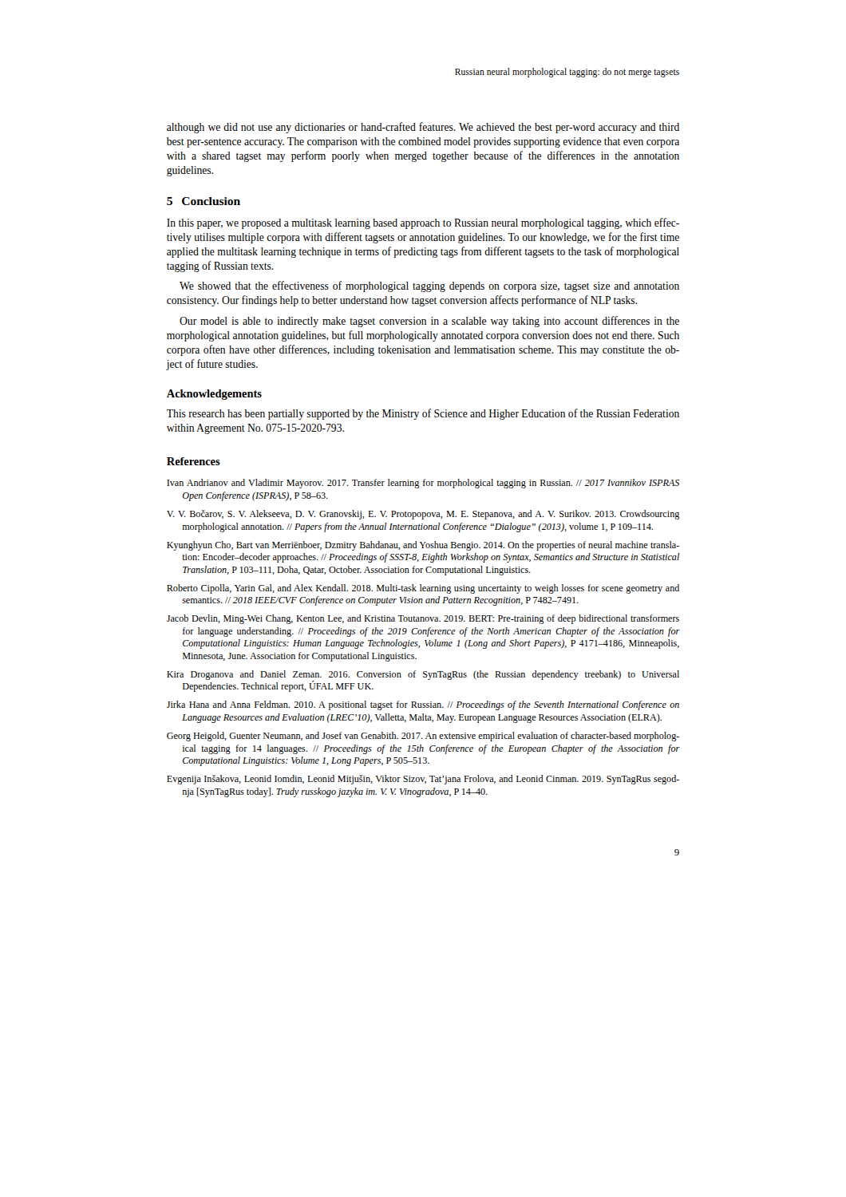Russian neural morphological tagging: do not merge tagsets
although we did not use any dictionaries or hand-crafted features. We achieved the best per-word accuracy and third best per-sentence accuracy. The comparison with the combined model provides supporting evidence that even corpora with a shared tagset may perform poorly when merged together because of the differences in the annotation guidelines.
5 Conclusion
In this paper, we proposed a multitask learning based approach to Russian neural morphological tagging, which effectively utilises multiple corpora with different tagsets or annotation guidelines. To our knowledge, we for the first time applied the multitask learning technique in terms of predicting tags from different tagsets to the task of morphological tagging of Russian texts.
We showed that the effectiveness of morphological tagging depends on corpora size, tagset size and annotation consistency. Our findings help to better understand how tagset conversion affects performance of NLP tasks.
Our model is able to indirectly make tagset conversion in a scalable way taking into account differences in the morphological annotation guidelines, but full morphologically annotated corpora conversion does not end there. Such corpora often have other differences, including tokenisation and lemmatisation scheme. This may constitute the object of future studies.
Acknowledgements
This research has been partially supported by the Ministry of Science and Higher Education of the Russian Federation within Agreement No. 075-15-2020-793.
References
Ivan Andrianov and Vladimir Mayorov. 2017. Transfer learning for morphological tagging in Russian. // 2017 Ivannikov ISPRAS Open Conference (ISPRAS), P 58–63.
V. V. Bočarov, S. V. Alekseeva, D. V. Granovskij, E. V. Protopopova, M. E. Stepanova, and A. V. Surikov. 2013. Crowdsourcing morphological annotation. // Papers from the Annual International Conference “Dialogue” (2013), volume 1, P 109–114.
Kyunghyun Cho, Bart van Merriënboer, Dzmitry Bahdanau, and Yoshua Bengio. 2014. On the properties of neural machine translation: Encoder–decoder approaches. // Proceedings of SSST-8, Eighth Workshop on Syntax, Semantics and Structure in Statistical Translation, P 103–111, Doha, Qatar, October. Association for Computational Linguistics.
Roberto Cipolla, Yarin Gal, and Alex Kendall. 2018. Multi-task learning using uncertainty to weigh losses for scene geometry and semantics. // 2018 IEEE/CVF Conference on Computer Vision and Pattern Recognition, P 7482–7491.
Jacob Devlin, Ming-Wei Chang, Kenton Lee, and Kristina Toutanova. 2019. BERT: Pre-training of deep bidirectional transformers for language understanding. // Proceedings of the 2019 Conference of the North American Chapter of the Association for Computational Linguistics: Human Language Technologies, Volume 1 (Long and Short Papers), P 4171–4186, Minneapolis, Minnesota, June. Association for Computational Linguistics.
Kira Droganova and Daniel Zeman. 2016. Conversion of SynTagRus (the Russian dependency treebank) to Universal Dependencies. Technical report, ÚFAL MFF UK.
Jirka Hana and Anna Feldman. 2010. A positional tagset for Russian. // Proceedings of the Seventh International Conference on Language Resources and Evaluation (LREC’10), Valletta, Malta, May. European Language Resources Association (ELRA).
Georg Heigold, Guenter Neumann, and Josef van Genabith. 2017. An extensive empirical evaluation of character-based morphological tagging for 14 languages. // Proceedings of the 15th Conference of the European Chapter of the Association for Computational Linguistics: Volume 1, Long Papers, P 505–513.
Evgenija Inšakova, Leonid Iomdin, Leonid Mitjušin, Viktor Sizov, Tat’jana Frolova, and Leonid Cinman. 2019. SynTagRus segodnja [SynTagRus today]. Trudy russkogo jazyka im. V. V. Vinogradova, P 14–40.
9